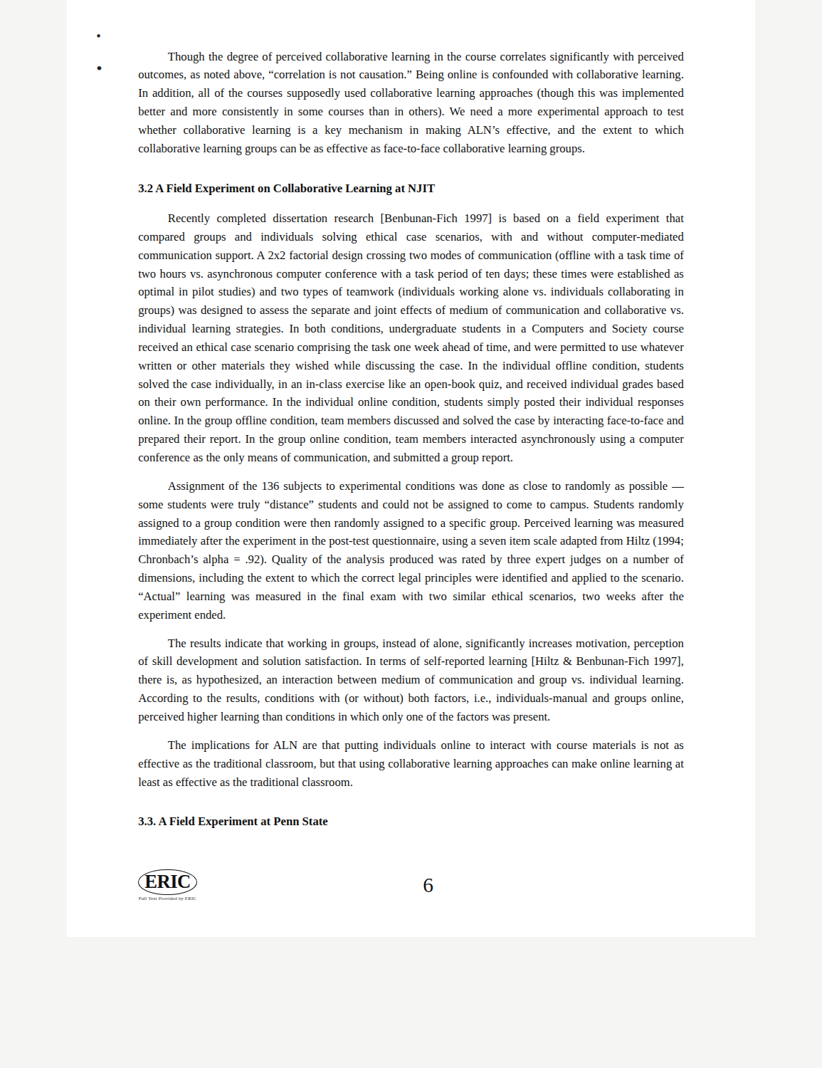• •
Though the degree of perceived collaborative learning in the course correlates significantly with perceived outcomes, as noted above, “correlation is not causation.” Being online is confounded with collaborative learning. In addition, all of the courses supposedly used collaborative learning approaches (though this was implemented better and more consistently in some courses than in others). We need a more experimental approach to test whether collaborative learning is a key mechanism in making ALN’s effective, and the extent to which collaborative learning groups can be as effective as face-to-face collaborative learning groups.
3.2 A Field Experiment on Collaborative Learning at NJIT
Recently completed dissertation research [Benbunan-Fich 1997] is based on a field experiment that compared groups and individuals solving ethical case scenarios, with and without computer-mediated communication support. A 2x2 factorial design crossing two modes of communication (offline with a task time of two hours vs. asynchronous computer conference with a task period of ten days; these times were established as optimal in pilot studies) and two types of teamwork (individuals working alone vs. individuals collaborating in groups) was designed to assess the separate and joint effects of medium of communication and collaborative vs. individual learning strategies. In both conditions, undergraduate students in a Computers and Society course received an ethical case scenario comprising the task one week ahead of time, and were permitted to use whatever written or other materials they wished while discussing the case. In the individual offline condition, students solved the case individually, in an in-class exercise like an open-book quiz, and received individual grades based on their own performance. In the individual online condition, students simply posted their individual responses online. In the group offline condition, team members discussed and solved the case by interacting face-to-face and prepared their report. In the group online condition, team members interacted asynchronously using a computer conference as the only means of communication, and submitted a group report.
Assignment of the 136 subjects to experimental conditions was done as close to randomly as possible — some students were truly “distance” students and could not be assigned to come to campus. Students randomly assigned to a group condition were then randomly assigned to a specific group. Perceived learning was measured immediately after the experiment in the post-test questionnaire, using a seven item scale adapted from Hiltz (1994; Chronbach’s alpha = .92). Quality of the analysis produced was rated by three expert judges on a number of dimensions, including the extent to which the correct legal principles were identified and applied to the scenario. “Actual” learning was measured in the final exam with two similar ethical scenarios, two weeks after the experiment ended.
The results indicate that working in groups, instead of alone, significantly increases motivation, perception of skill development and solution satisfaction. In terms of self-reported learning [Hiltz & Benbunan-Fich 1997], there is, as hypothesized, an interaction between medium of communication and group vs. individual learning. According to the results, conditions with (or without) both factors, i.e., individuals-manual and groups online, perceived higher learning than conditions in which only one of the factors was present.
The implications for ALN are that putting individuals online to interact with course materials is not as effective as the traditional classroom, but that using collaborative learning approaches can make online learning at least as effective as the traditional classroom.
3.3. A Field Experiment at Penn State
ERIC
Full Text Provided by ERIC
6